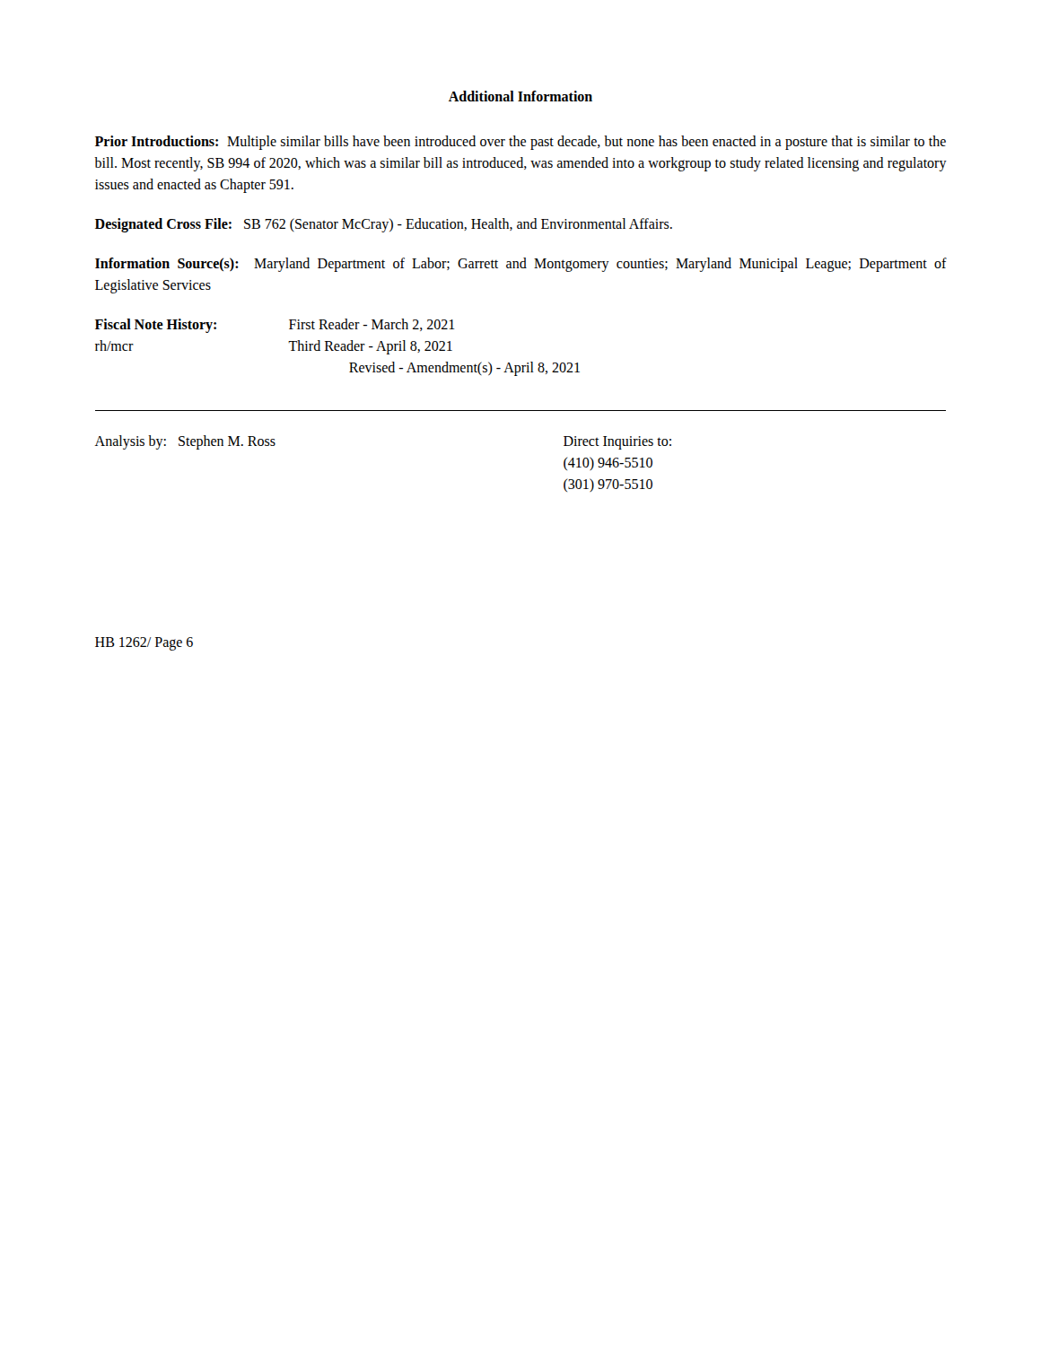Additional Information
Prior Introductions: Multiple similar bills have been introduced over the past decade, but none has been enacted in a posture that is similar to the bill. Most recently, SB 994 of 2020, which was a similar bill as introduced, was amended into a workgroup to study related licensing and regulatory issues and enacted as Chapter 591.
Designated Cross File: SB 762 (Senator McCray) - Education, Health, and Environmental Affairs.
Information Source(s): Maryland Department of Labor; Garrett and Montgomery counties; Maryland Municipal League; Department of Legislative Services
| Fiscal Note History: | First Reader - March 2, 2021 |
| rh/mcr | Third Reader - April 8, 2021 |
| | Revised - Amendment(s) - April 8, 2021 |
| Analysis by: Stephen M. Ross | Direct Inquiries to: |
| | (410) 946-5510 |
| | (301) 970-5510 |
HB 1262/ Page 6